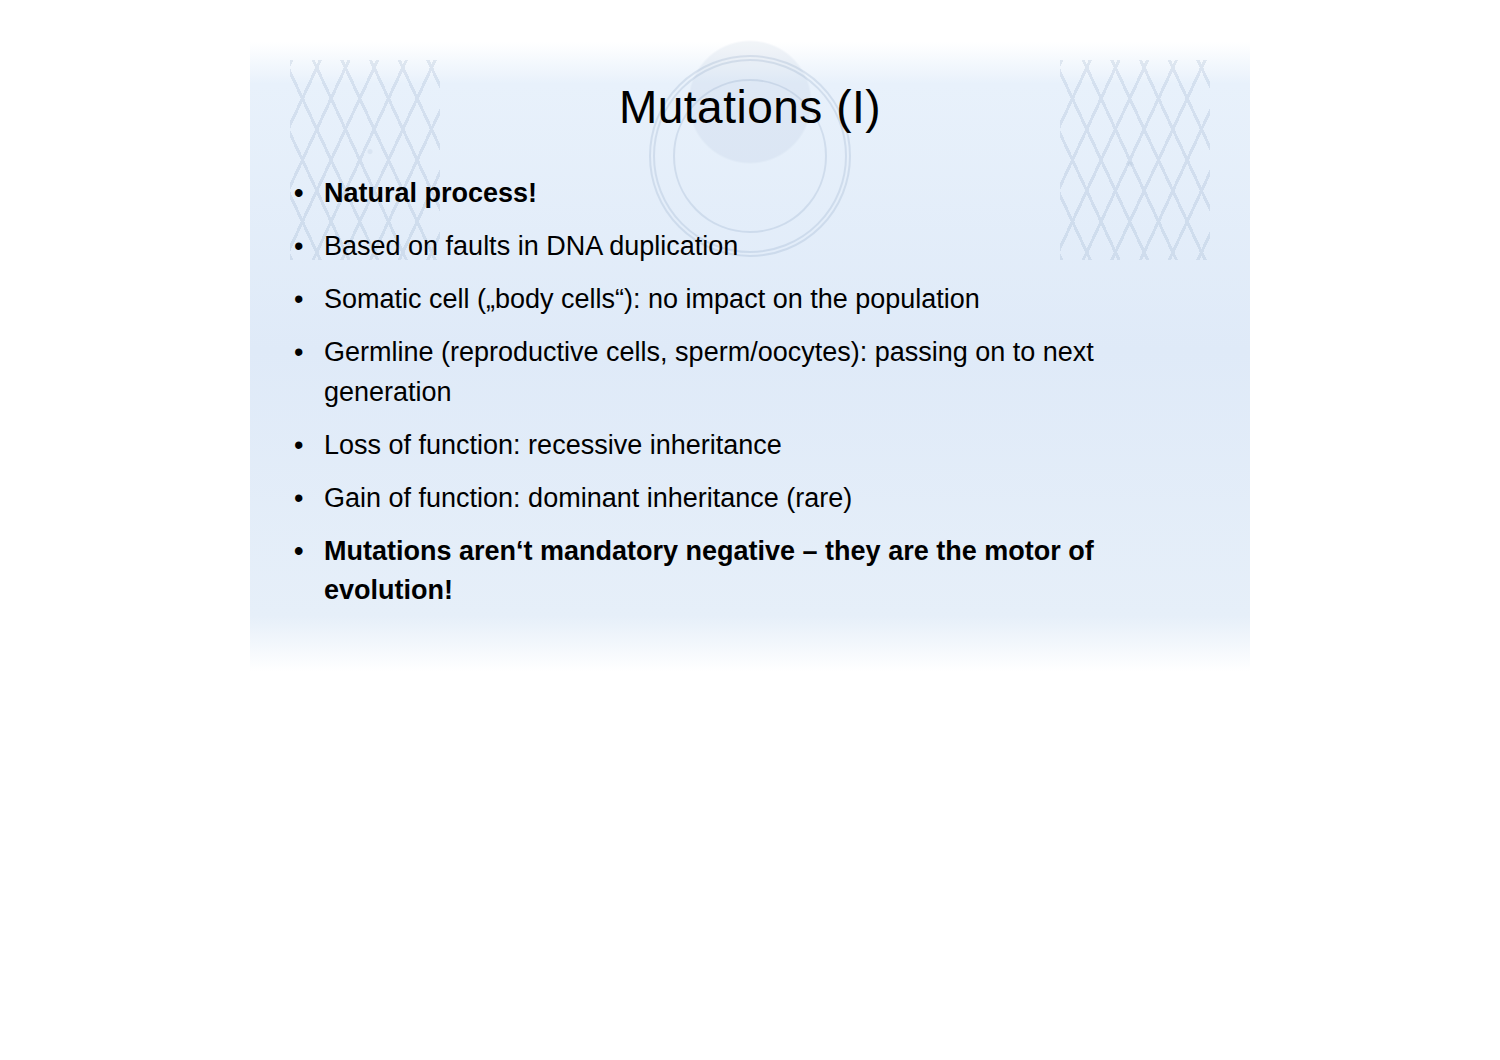Mutations (I)
Natural process!
Based on faults in DNA duplication
Somatic cell („body cells“): no impact on the population
Germline (reproductive cells, sperm/oocytes): passing on to next generation
Loss of function: recessive inheritance
Gain of function: dominant inheritance (rare)
Mutations aren‘t mandatory negative – they are the motor of evolution!